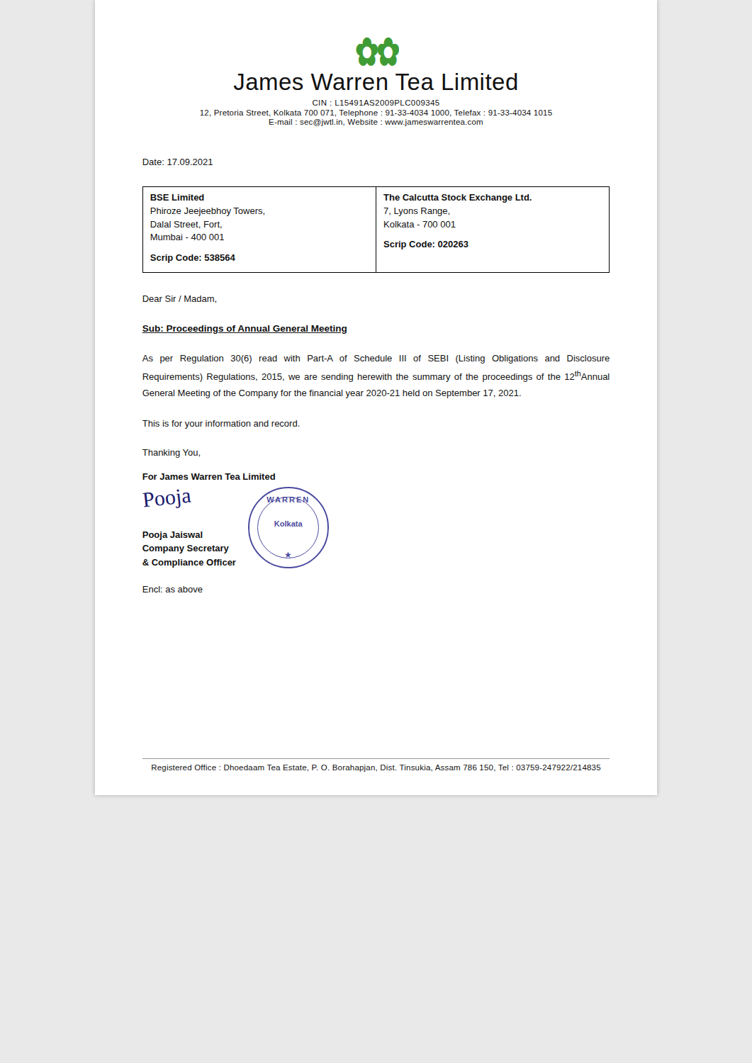✿✿
James Warren Tea Limited
CIN : L15491AS2009PLC009345
12, Pretoria Street, Kolkata 700 071, Telephone : 91-33-4034 1000, Telefax : 91-33-4034 1015
E-mail : sec@jwtl.in, Website : www.jameswarrentea.com
Date: 17.09.2021
| BSE Limited Phiroze Jeejeebhoy Towers, Dalal Street, Fort, Mumbai - 400 001 Scrip Code: 538564 | The Calcutta Stock Exchange Ltd. 7, Lyons Range, Kolkata - 700 001 Scrip Code: 020263 |
Dear Sir / Madam,
Sub: Proceedings of Annual General Meeting
As per Regulation 30(6) read with Part-A of Schedule III of SEBI (Listing Obligations and Disclosure Requirements) Regulations, 2015, we are sending herewith the summary of the proceedings of the 12thAnnual General Meeting of the Company for the financial year 2020-21 held on September 17, 2021.
This is for your information and record.
Thanking You,
For James Warren Tea Limited
Pooja
WARREN
Kolkata
★
Pooja Jaiswal
Company Secretary
& Compliance Officer
Encl: as above
Registered Office : Dhoedaam Tea Estate, P. O. Borahapjan, Dist. Tinsukia, Assam 786 150, Tel : 03759-247922/214835